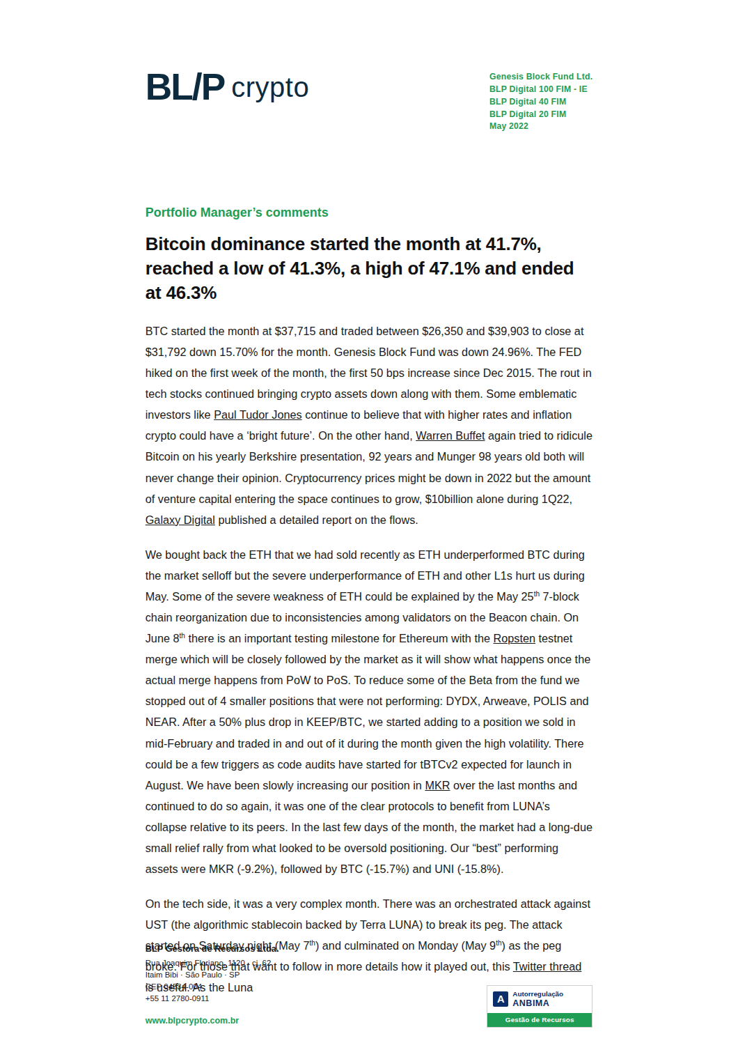BL/P crypto
Genesis Block Fund Ltd.
BLP Digital 100 FIM - IE
BLP Digital 40 FIM
BLP Digital 20 FIM
May 2022
Portfolio Manager’s comments
Bitcoin dominance started the month at 41.7%, reached a low of 41.3%, a high of 47.1% and ended at 46.3%
BTC started the month at $37,715 and traded between $26,350 and $39,903 to close at $31,792 down 15.70% for the month. Genesis Block Fund was down 24.96%. The FED hiked on the first week of the month, the first 50 bps increase since Dec 2015. The rout in tech stocks continued bringing crypto assets down along with them. Some emblematic investors like Paul Tudor Jones continue to believe that with higher rates and inflation crypto could have a ‘bright future’. On the other hand, Warren Buffet again tried to ridicule Bitcoin on his yearly Berkshire presentation, 92 years and Munger 98 years old both will never change their opinion. Cryptocurrency prices might be down in 2022 but the amount of venture capital entering the space continues to grow, $10billion alone during 1Q22, Galaxy Digital published a detailed report on the flows.
We bought back the ETH that we had sold recently as ETH underperformed BTC during the market selloff but the severe underperformance of ETH and other L1s hurt us during May. Some of the severe weakness of ETH could be explained by the May 25th 7-block chain reorganization due to inconsistencies among validators on the Beacon chain. On June 8th there is an important testing milestone for Ethereum with the Ropsten testnet merge which will be closely followed by the market as it will show what happens once the actual merge happens from PoW to PoS. To reduce some of the Beta from the fund we stopped out of 4 smaller positions that were not performing: DYDX, Arweave, POLIS and NEAR. After a 50% plus drop in KEEP/BTC, we started adding to a position we sold in mid-February and traded in and out of it during the month given the high volatility. There could be a few triggers as code audits have started for tBTCv2 expected for launch in August. We have been slowly increasing our position in MKR over the last months and continued to do so again, it was one of the clear protocols to benefit from LUNA’s collapse relative to its peers. In the last few days of the month, the market had a long-due small relief rally from what looked to be oversold positioning. Our “best” performing assets were MKR (-9.2%), followed by BTC (-15.7%) and UNI (-15.8%).
On the tech side, it was a very complex month. There was an orchestrated attack against UST (the algorithmic stablecoin backed by Terra LUNA) to break its peg. The attack started on Saturday night (May 7th) and culminated on Monday (May 9th) as the peg broke. For those that want to follow in more details how it played out, this Twitter thread is useful. As the Luna
BLP Gestora de Recursos Ltda.
Rua Joaquim Floriano, 1120 · cj. 62
Itaim Bibi · São Paulo · SP
CEP 04534-004
+55 11 2780-0911
www.blpcrypto.com.br
A
Autorregulação
ANBIMA
Gestão de Recursos